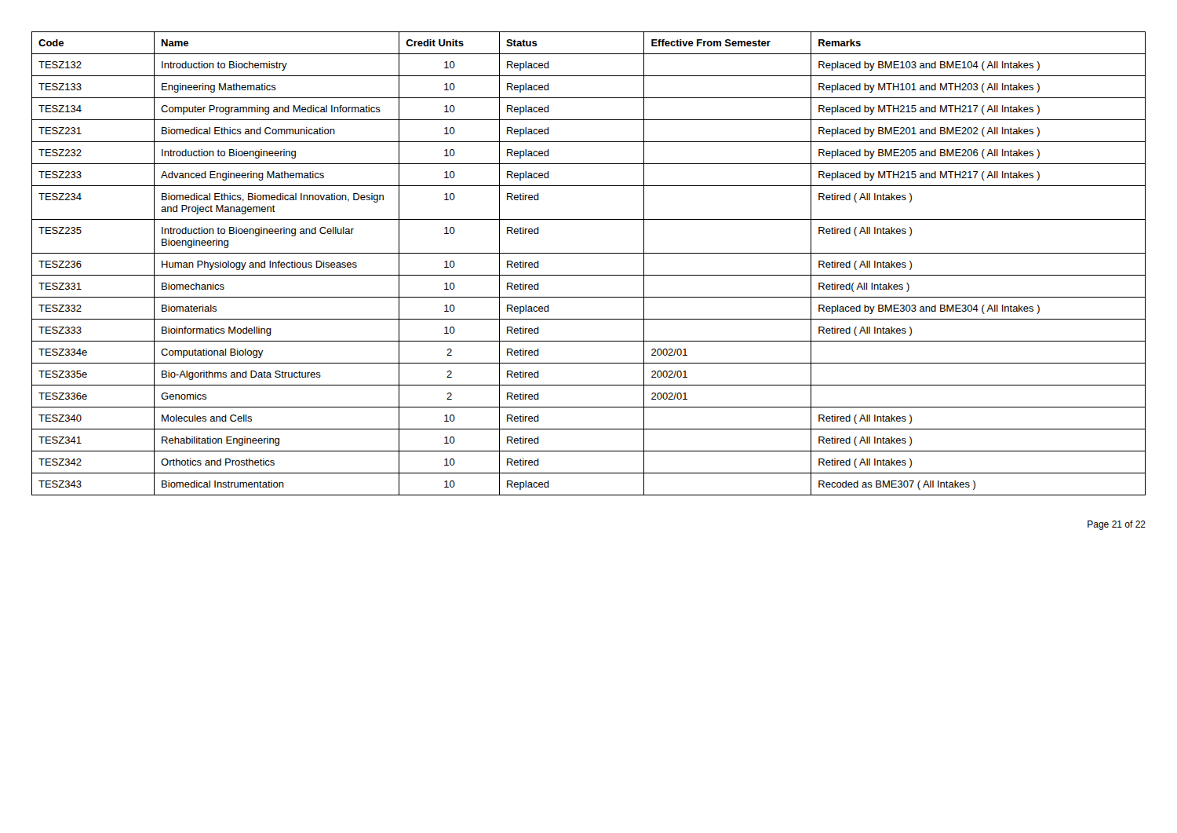| Code | Name | Credit Units | Status | Effective From Semester | Remarks |
| --- | --- | --- | --- | --- | --- |
| TESZ132 | Introduction to Biochemistry | 10 | Replaced | | Replaced by BME103 and BME104 ( All Intakes ) |
| TESZ133 | Engineering Mathematics | 10 | Replaced | | Replaced by MTH101 and MTH203 ( All Intakes ) |
| TESZ134 | Computer Programming and Medical Informatics | 10 | Replaced | | Replaced by MTH215 and MTH217 ( All Intakes ) |
| TESZ231 | Biomedical Ethics and Communication | 10 | Replaced | | Replaced by BME201 and BME202 ( All Intakes ) |
| TESZ232 | Introduction to Bioengineering | 10 | Replaced | | Replaced by BME205 and BME206 ( All Intakes ) |
| TESZ233 | Advanced Engineering Mathematics | 10 | Replaced | | Replaced by MTH215 and MTH217 ( All Intakes ) |
| TESZ234 | Biomedical Ethics, Biomedical Innovation, Design and Project Management | 10 | Retired | | Retired ( All Intakes ) |
| TESZ235 | Introduction to Bioengineering and Cellular Bioengineering | 10 | Retired | | Retired ( All Intakes ) |
| TESZ236 | Human Physiology and Infectious Diseases | 10 | Retired | | Retired ( All Intakes ) |
| TESZ331 | Biomechanics | 10 | Retired | | Retired( All Intakes ) |
| TESZ332 | Biomaterials | 10 | Replaced | | Replaced by BME303 and BME304 ( All Intakes ) |
| TESZ333 | Bioinformatics Modelling | 10 | Retired | | Retired ( All Intakes ) |
| TESZ334e | Computational Biology | 2 | Retired | 2002/01 | |
| TESZ335e | Bio-Algorithms and Data Structures | 2 | Retired | 2002/01 | |
| TESZ336e | Genomics | 2 | Retired | 2002/01 | |
| TESZ340 | Molecules and Cells | 10 | Retired | | Retired ( All Intakes ) |
| TESZ341 | Rehabilitation Engineering | 10 | Retired | | Retired ( All Intakes ) |
| TESZ342 | Orthotics and Prosthetics | 10 | Retired | | Retired ( All Intakes ) |
| TESZ343 | Biomedical Instrumentation | 10 | Replaced | | Recoded as BME307 ( All Intakes ) |
Page 21 of 22